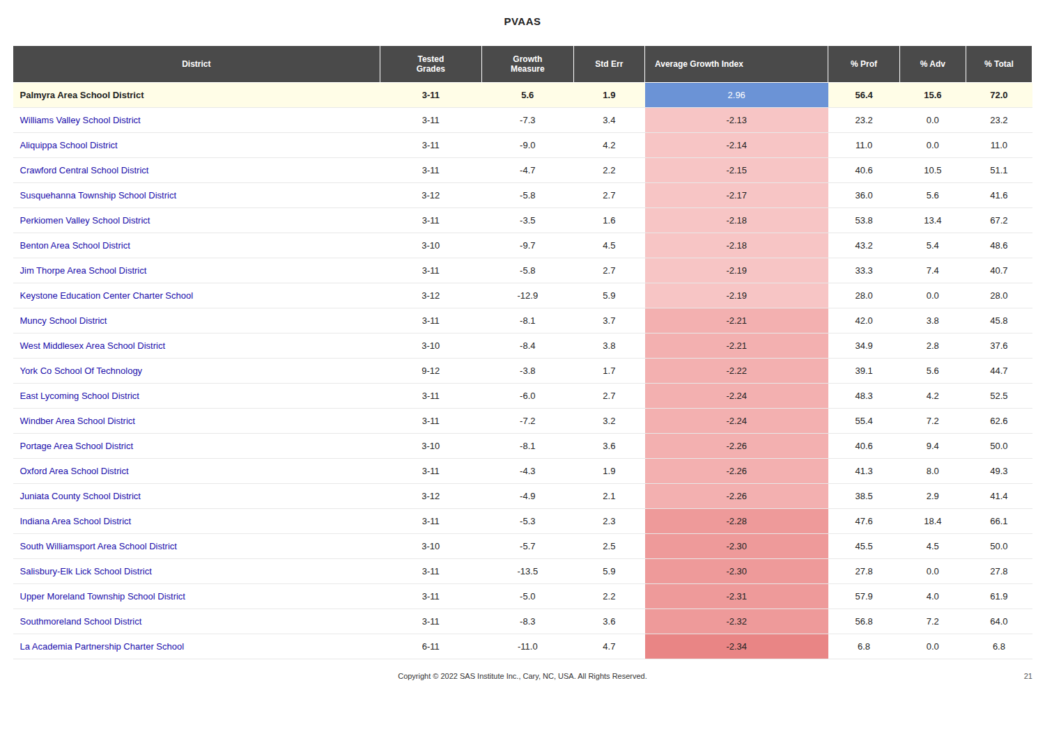PVAAS
| District | Tested Grades | Growth Measure | Std Err | Average Growth Index | % Prof | % Adv | % Total |
| --- | --- | --- | --- | --- | --- | --- | --- |
| Palmyra Area School District | 3-11 | 5.6 | 1.9 | 2.96 | 56.4 | 15.6 | 72.0 |
| Williams Valley School District | 3-11 | -7.3 | 3.4 | -2.13 | 23.2 | 0.0 | 23.2 |
| Aliquippa School District | 3-11 | -9.0 | 4.2 | -2.14 | 11.0 | 0.0 | 11.0 |
| Crawford Central School District | 3-11 | -4.7 | 2.2 | -2.15 | 40.6 | 10.5 | 51.1 |
| Susquehanna Township School District | 3-12 | -5.8 | 2.7 | -2.17 | 36.0 | 5.6 | 41.6 |
| Perkiomen Valley School District | 3-11 | -3.5 | 1.6 | -2.18 | 53.8 | 13.4 | 67.2 |
| Benton Area School District | 3-10 | -9.7 | 4.5 | -2.18 | 43.2 | 5.4 | 48.6 |
| Jim Thorpe Area School District | 3-11 | -5.8 | 2.7 | -2.19 | 33.3 | 7.4 | 40.7 |
| Keystone Education Center Charter School | 3-12 | -12.9 | 5.9 | -2.19 | 28.0 | 0.0 | 28.0 |
| Muncy School District | 3-11 | -8.1 | 3.7 | -2.21 | 42.0 | 3.8 | 45.8 |
| West Middlesex Area School District | 3-10 | -8.4 | 3.8 | -2.21 | 34.9 | 2.8 | 37.6 |
| York Co School Of Technology | 9-12 | -3.8 | 1.7 | -2.22 | 39.1 | 5.6 | 44.7 |
| East Lycoming School District | 3-11 | -6.0 | 2.7 | -2.24 | 48.3 | 4.2 | 52.5 |
| Windber Area School District | 3-11 | -7.2 | 3.2 | -2.24 | 55.4 | 7.2 | 62.6 |
| Portage Area School District | 3-10 | -8.1 | 3.6 | -2.26 | 40.6 | 9.4 | 50.0 |
| Oxford Area School District | 3-11 | -4.3 | 1.9 | -2.26 | 41.3 | 8.0 | 49.3 |
| Juniata County School District | 3-12 | -4.9 | 2.1 | -2.26 | 38.5 | 2.9 | 41.4 |
| Indiana Area School District | 3-11 | -5.3 | 2.3 | -2.28 | 47.6 | 18.4 | 66.1 |
| South Williamsport Area School District | 3-10 | -5.7 | 2.5 | -2.30 | 45.5 | 4.5 | 50.0 |
| Salisbury-Elk Lick School District | 3-11 | -13.5 | 5.9 | -2.30 | 27.8 | 0.0 | 27.8 |
| Upper Moreland Township School District | 3-11 | -5.0 | 2.2 | -2.31 | 57.9 | 4.0 | 61.9 |
| Southmoreland School District | 3-11 | -8.3 | 3.6 | -2.32 | 56.8 | 7.2 | 64.0 |
| La Academia Partnership Charter School | 6-11 | -11.0 | 4.7 | -2.34 | 6.8 | 0.0 | 6.8 |
Copyright © 2022 SAS Institute Inc., Cary, NC, USA. All Rights Reserved. 21